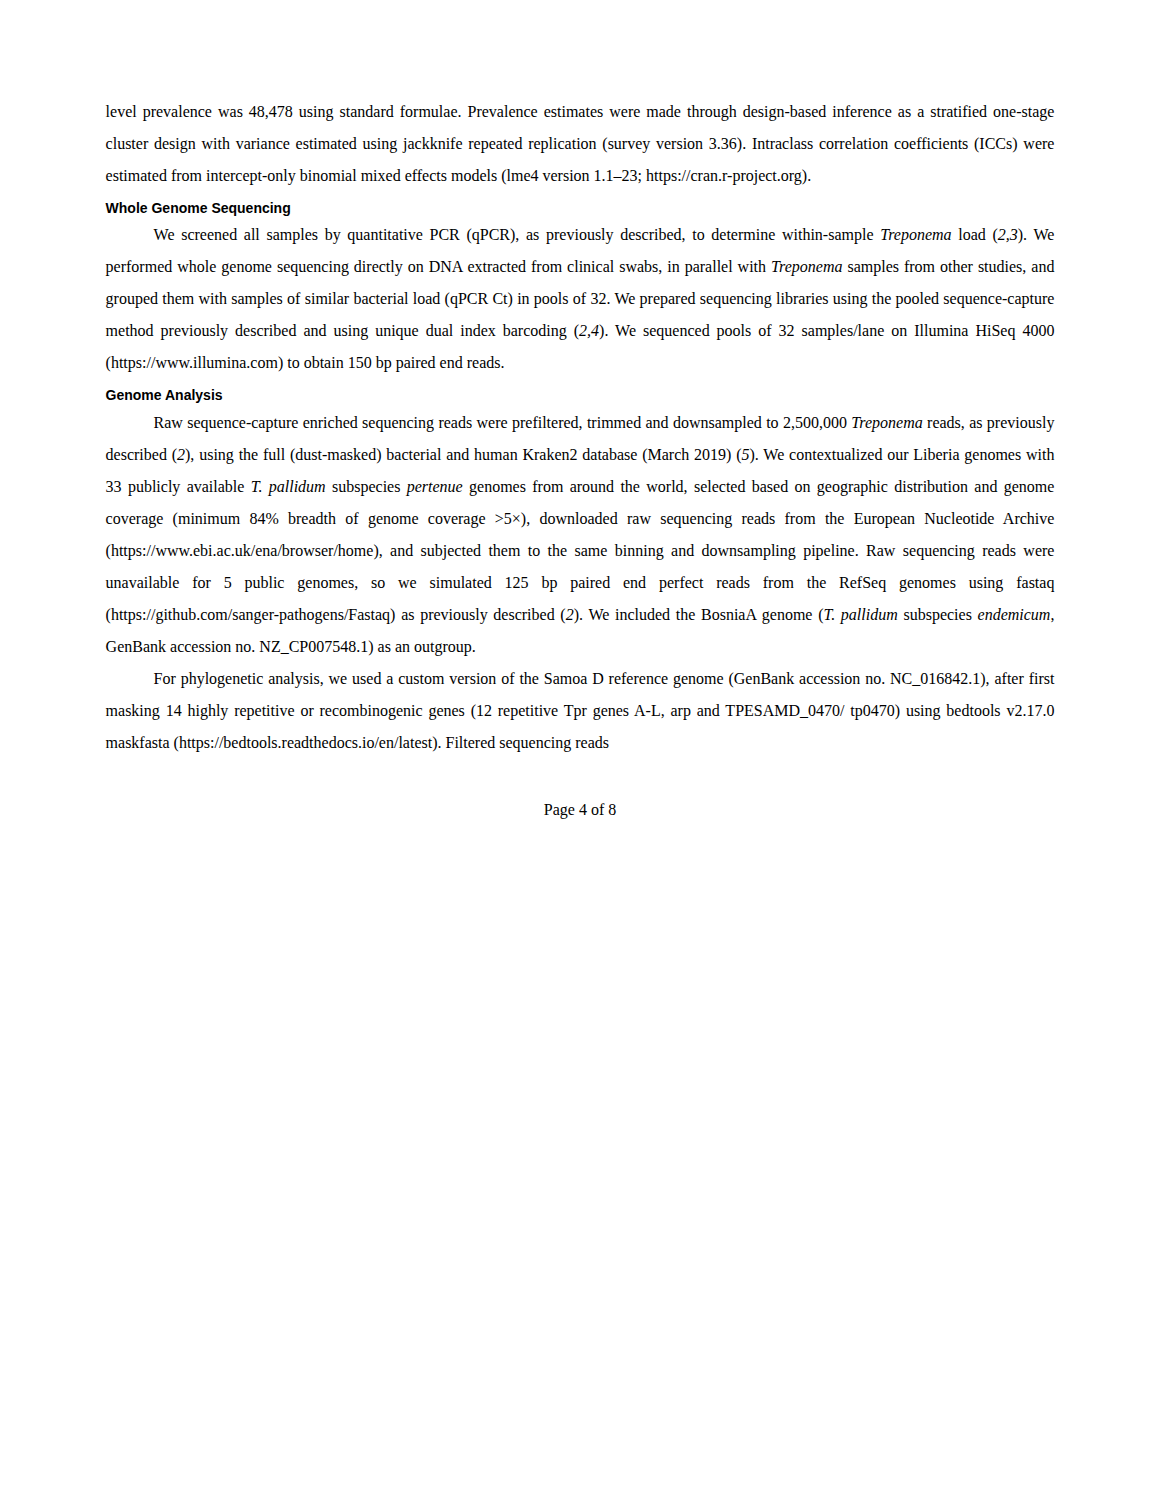level prevalence was 48,478 using standard formulae. Prevalence estimates were made through design-based inference as a stratified one-stage cluster design with variance estimated using jackknife repeated replication (survey version 3.36). Intraclass correlation coefficients (ICCs) were estimated from intercept-only binomial mixed effects models (lme4 version 1.1–23; https://cran.r-project.org).
Whole Genome Sequencing
We screened all samples by quantitative PCR (qPCR), as previously described, to determine within-sample Treponema load (2,3). We performed whole genome sequencing directly on DNA extracted from clinical swabs, in parallel with Treponema samples from other studies, and grouped them with samples of similar bacterial load (qPCR Ct) in pools of 32. We prepared sequencing libraries using the pooled sequence-capture method previously described and using unique dual index barcoding (2,4). We sequenced pools of 32 samples/lane on Illumina HiSeq 4000 (https://www.illumina.com) to obtain 150 bp paired end reads.
Genome Analysis
Raw sequence-capture enriched sequencing reads were prefiltered, trimmed and downsampled to 2,500,000 Treponema reads, as previously described (2), using the full (dust-masked) bacterial and human Kraken2 database (March 2019) (5). We contextualized our Liberia genomes with 33 publicly available T. pallidum subspecies pertenue genomes from around the world, selected based on geographic distribution and genome coverage (minimum 84% breadth of genome coverage >5×), downloaded raw sequencing reads from the European Nucleotide Archive (https://www.ebi.ac.uk/ena/browser/home), and subjected them to the same binning and downsampling pipeline. Raw sequencing reads were unavailable for 5 public genomes, so we simulated 125 bp paired end perfect reads from the RefSeq genomes using fastaq (https://github.com/sanger-pathogens/Fastaq) as previously described (2). We included the BosniaA genome (T. pallidum subspecies endemicum, GenBank accession no. NZ_CP007548.1) as an outgroup.
For phylogenetic analysis, we used a custom version of the Samoa D reference genome (GenBank accession no. NC_016842.1), after first masking 14 highly repetitive or recombinogenic genes (12 repetitive Tpr genes A-L, arp and TPESAMD_0470/ tp0470) using bedtools v2.17.0 maskfasta (https://bedtools.readthedocs.io/en/latest). Filtered sequencing reads
Page 4 of 8